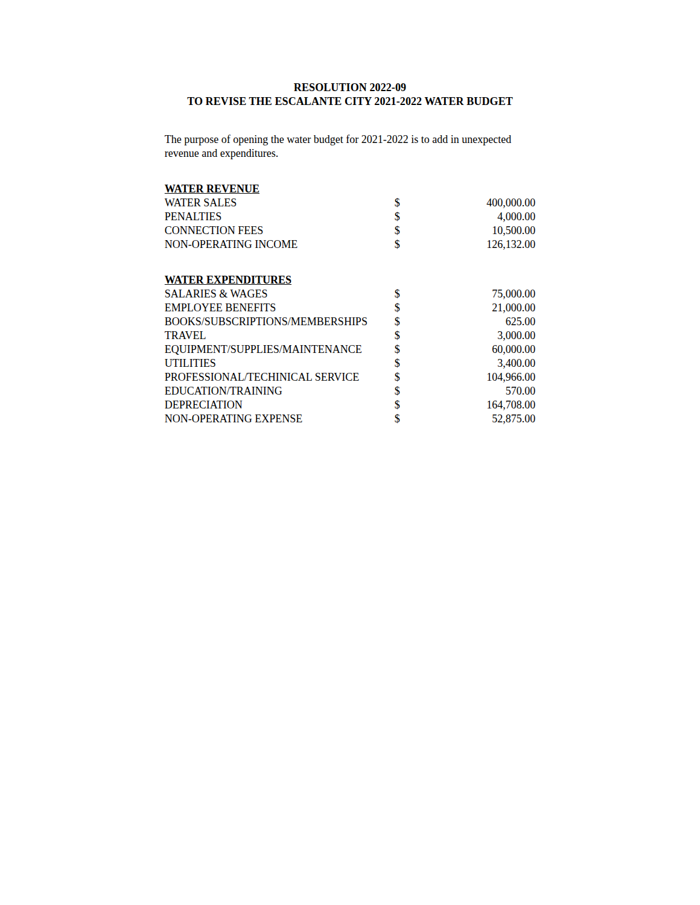RESOLUTION 2022-09 TO REVISE THE ESCALANTE CITY 2021-2022 WATER BUDGET
The purpose of opening the water budget for 2021-2022 is to add in unexpected revenue and expenditures.
WATER REVENUE
| WATER SALES | $ | 400,000.00 |
| PENALTIES | $ | 4,000.00 |
| CONNECTION FEES | $ | 10,500.00 |
| NON-OPERATING INCOME | $ | 126,132.00 |
WATER EXPENDITURES
| SALARIES & WAGES | $ | 75,000.00 |
| EMPLOYEE BENEFITS | $ | 21,000.00 |
| BOOKS/SUBSCRIPTIONS/MEMBERSHIPS | $ | 625.00 |
| TRAVEL | $ | 3,000.00 |
| EQUIPMENT/SUPPLIES/MAINTENANCE | $ | 60,000.00 |
| UTILITIES | $ | 3,400.00 |
| PROFESSIONAL/TECHINICAL SERVICE | $ | 104,966.00 |
| EDUCATION/TRAINING | $ | 570.00 |
| DEPRECIATION | $ | 164,708.00 |
| NON-OPERATING EXPENSE | $ | 52,875.00 |